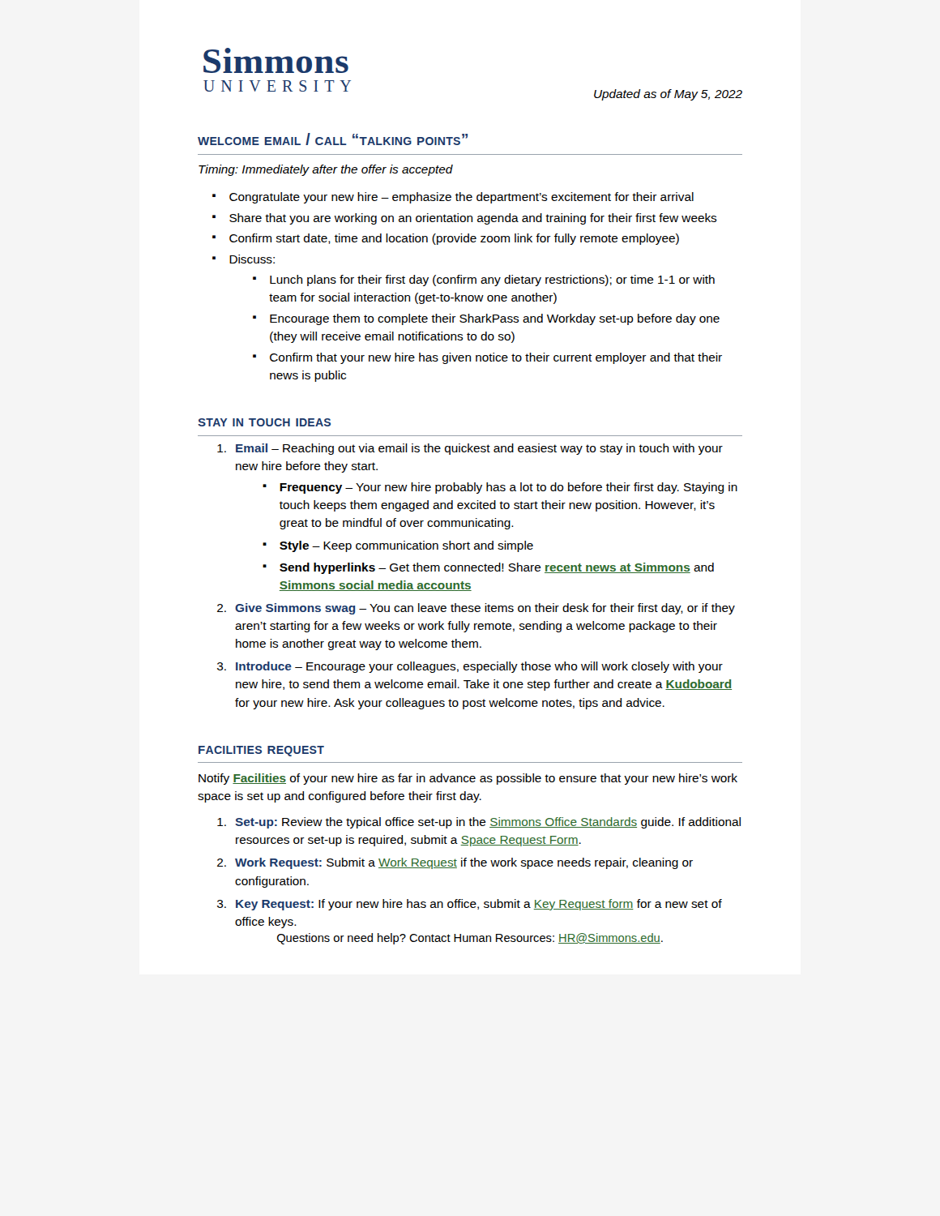Simmons UNIVERSITY
Updated as of May 5, 2022
Welcome Email / Call “Talking Points”
Timing: Immediately after the offer is accepted
Congratulate your new hire – emphasize the department’s excitement for their arrival
Share that you are working on an orientation agenda and training for their first few weeks
Confirm start date, time and location (provide zoom link for fully remote employee)
Discuss:
Lunch plans for their first day (confirm any dietary restrictions); or time 1-1 or with team for social interaction (get-to-know one another)
Encourage them to complete their SharkPass and Workday set-up before day one (they will receive email notifications to do so)
Confirm that your new hire has given notice to their current employer and that their news is public
Stay in Touch Ideas
Email – Reaching out via email is the quickest and easiest way to stay in touch with your new hire before they start.
Frequency – Your new hire probably has a lot to do before their first day. Staying in touch keeps them engaged and excited to start their new position. However, it’s great to be mindful of over communicating.
Style – Keep communication short and simple
Send hyperlinks – Get them connected! Share recent news at Simmons and Simmons social media accounts
Give Simmons swag – You can leave these items on their desk for their first day, or if they aren’t starting for a few weeks or work fully remote, sending a welcome package to their home is another great way to welcome them.
Introduce – Encourage your colleagues, especially those who will work closely with your new hire, to send them a welcome email. Take it one step further and create a Kudoboard for your new hire. Ask your colleagues to post welcome notes, tips and advice.
Facilities Request
Notify Facilities of your new hire as far in advance as possible to ensure that your new hire’s work space is set up and configured before their first day.
Set-up: Review the typical office set-up in the Simmons Office Standards guide. If additional resources or set-up is required, submit a Space Request Form.
Work Request: Submit a Work Request if the work space needs repair, cleaning or configuration.
Key Request: If your new hire has an office, submit a Key Request form for a new set of office keys.
Questions or need help? Contact Human Resources: HR@Simmons.edu.